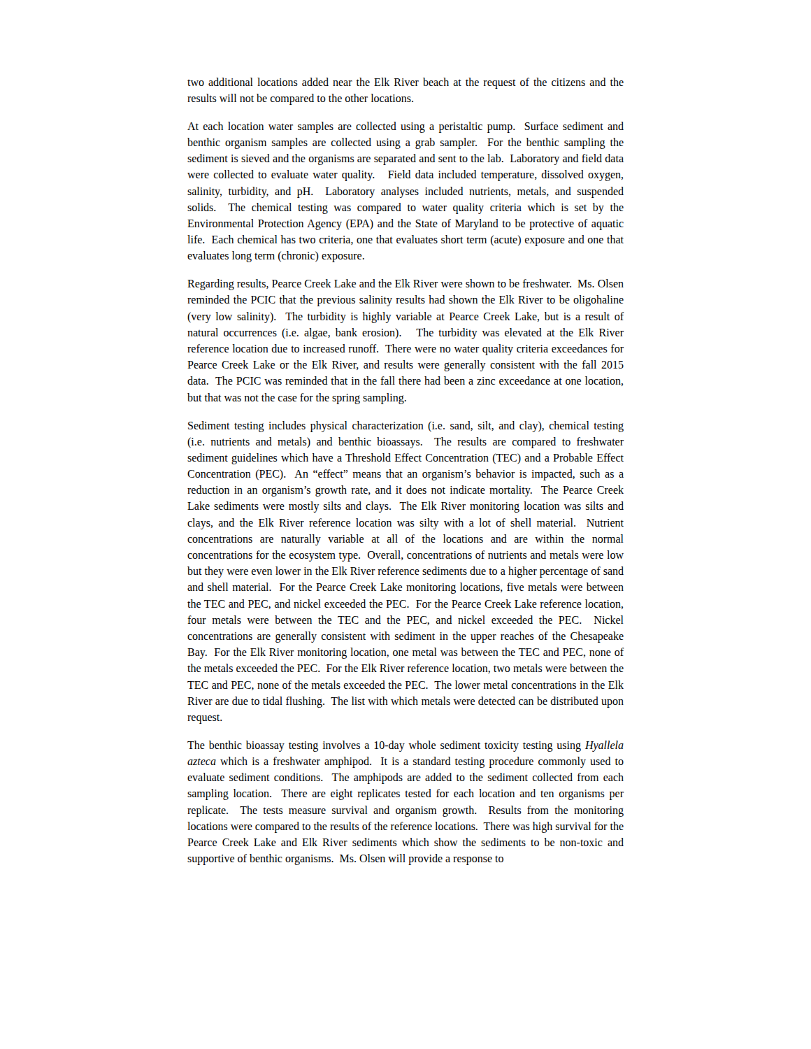two additional locations added near the Elk River beach at the request of the citizens and the results will not be compared to the other locations.
At each location water samples are collected using a peristaltic pump. Surface sediment and benthic organism samples are collected using a grab sampler. For the benthic sampling the sediment is sieved and the organisms are separated and sent to the lab. Laboratory and field data were collected to evaluate water quality. Field data included temperature, dissolved oxygen, salinity, turbidity, and pH. Laboratory analyses included nutrients, metals, and suspended solids. The chemical testing was compared to water quality criteria which is set by the Environmental Protection Agency (EPA) and the State of Maryland to be protective of aquatic life. Each chemical has two criteria, one that evaluates short term (acute) exposure and one that evaluates long term (chronic) exposure.
Regarding results, Pearce Creek Lake and the Elk River were shown to be freshwater. Ms. Olsen reminded the PCIC that the previous salinity results had shown the Elk River to be oligohaline (very low salinity). The turbidity is highly variable at Pearce Creek Lake, but is a result of natural occurrences (i.e. algae, bank erosion). The turbidity was elevated at the Elk River reference location due to increased runoff. There were no water quality criteria exceedances for Pearce Creek Lake or the Elk River, and results were generally consistent with the fall 2015 data. The PCIC was reminded that in the fall there had been a zinc exceedance at one location, but that was not the case for the spring sampling.
Sediment testing includes physical characterization (i.e. sand, silt, and clay), chemical testing (i.e. nutrients and metals) and benthic bioassays. The results are compared to freshwater sediment guidelines which have a Threshold Effect Concentration (TEC) and a Probable Effect Concentration (PEC). An “effect” means that an organism’s behavior is impacted, such as a reduction in an organism’s growth rate, and it does not indicate mortality. The Pearce Creek Lake sediments were mostly silts and clays. The Elk River monitoring location was silts and clays, and the Elk River reference location was silty with a lot of shell material. Nutrient concentrations are naturally variable at all of the locations and are within the normal concentrations for the ecosystem type. Overall, concentrations of nutrients and metals were low but they were even lower in the Elk River reference sediments due to a higher percentage of sand and shell material. For the Pearce Creek Lake monitoring locations, five metals were between the TEC and PEC, and nickel exceeded the PEC. For the Pearce Creek Lake reference location, four metals were between the TEC and the PEC, and nickel exceeded the PEC. Nickel concentrations are generally consistent with sediment in the upper reaches of the Chesapeake Bay. For the Elk River monitoring location, one metal was between the TEC and PEC, none of the metals exceeded the PEC. For the Elk River reference location, two metals were between the TEC and PEC, none of the metals exceeded the PEC. The lower metal concentrations in the Elk River are due to tidal flushing. The list with which metals were detected can be distributed upon request.
The benthic bioassay testing involves a 10-day whole sediment toxicity testing using Hyallela azteca which is a freshwater amphipod. It is a standard testing procedure commonly used to evaluate sediment conditions. The amphipods are added to the sediment collected from each sampling location. There are eight replicates tested for each location and ten organisms per replicate. The tests measure survival and organism growth. Results from the monitoring locations were compared to the results of the reference locations. There was high survival for the Pearce Creek Lake and Elk River sediments which show the sediments to be non-toxic and supportive of benthic organisms. Ms. Olsen will provide a response to